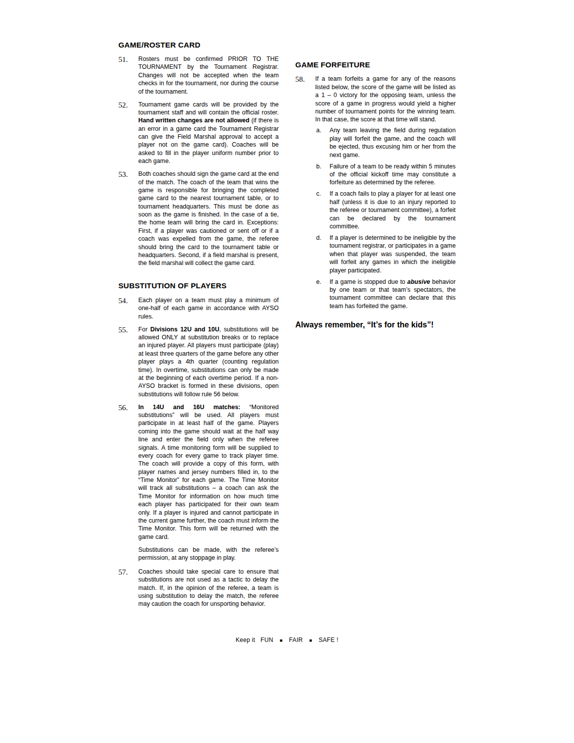GAME/ROSTER CARD
51. Rosters must be confirmed PRIOR TO THE TOURNAMENT by the Tournament Registrar. Changes will not be accepted when the team checks in for the tournament, nor during the course of the tournament.
52. Tournament game cards will be provided by the tournament staff and will contain the official roster. Hand written changes are not allowed (if there is an error in a game card the Tournament Registrar can give the Field Marshal approval to accept a player not on the game card). Coaches will be asked to fill in the player uniform number prior to each game.
53. Both coaches should sign the game card at the end of the match. The coach of the team that wins the game is responsible for bringing the completed game card to the nearest tournament table, or to tournament headquarters. This must be done as soon as the game is finished. In the case of a tie, the home team will bring the card in. Exceptions: First, if a player was cautioned or sent off or if a coach was expelled from the game, the referee should bring the card to the tournament table or headquarters. Second, if a field marshal is present, the field marshal will collect the game card.
SUBSTITUTION OF PLAYERS
54. Each player on a team must play a minimum of one-half of each game in accordance with AYSO rules.
55. For Divisions 12U and 10U, substitutions will be allowed ONLY at substitution breaks or to replace an injured player. All players must participate (play) at least three quarters of the game before any other player plays a 4th quarter (counting regulation time). In overtime, substitutions can only be made at the beginning of each overtime period. If a non-AYSO bracket is formed in these divisions, open substitutions will follow rule 56 below.
56. In 14U and 16U matches: “Monitored substitutions” will be used. All players must participate in at least half of the game. Players coming into the game should wait at the half way line and enter the field only when the referee signals. A time monitoring form will be supplied to every coach for every game to track player time. The coach will provide a copy of this form, with player names and jersey numbers filled in, to the “Time Monitor” for each game. The Time Monitor will track all substitutions – a coach can ask the Time Monitor for information on how much time each player has participated for their own team only. If a player is injured and cannot participate in the current game further, the coach must inform the Time Monitor. This form will be returned with the game card.
Substitutions can be made, with the referee’s permission, at any stoppage in play.
57. Coaches should take special care to ensure that substitutions are not used as a tactic to delay the match. If, in the opinion of the referee, a team is using substitution to delay the match, the referee may caution the coach for unsporting behavior.
GAME FORFEITURE
58. If a team forfeits a game for any of the reasons listed below, the score of the game will be listed as a 1 – 0 victory for the opposing team, unless the score of a game in progress would yield a higher number of tournament points for the winning team. In that case, the score at that time will stand.
a. Any team leaving the field during regulation play will forfeit the game, and the coach will be ejected, thus excusing him or her from the next game.
b. Failure of a team to be ready within 5 minutes of the official kickoff time may constitute a forfeiture as determined by the referee.
c. If a coach fails to play a player for at least one half (unless it is due to an injury reported to the referee or tournament committee), a forfeit can be declared by the tournament committee.
d. If a player is determined to be ineligible by the tournament registrar, or participates in a game when that player was suspended, the team will forfeit any games in which the ineligible player participated.
e. If a game is stopped due to abusive behavior by one team or that team’s spectators, the tournament committee can declare that this team has forfeited the game.
Always remember, “It’s for the kids”!
Keep it FUN ■ FAIR ■ SAFE !